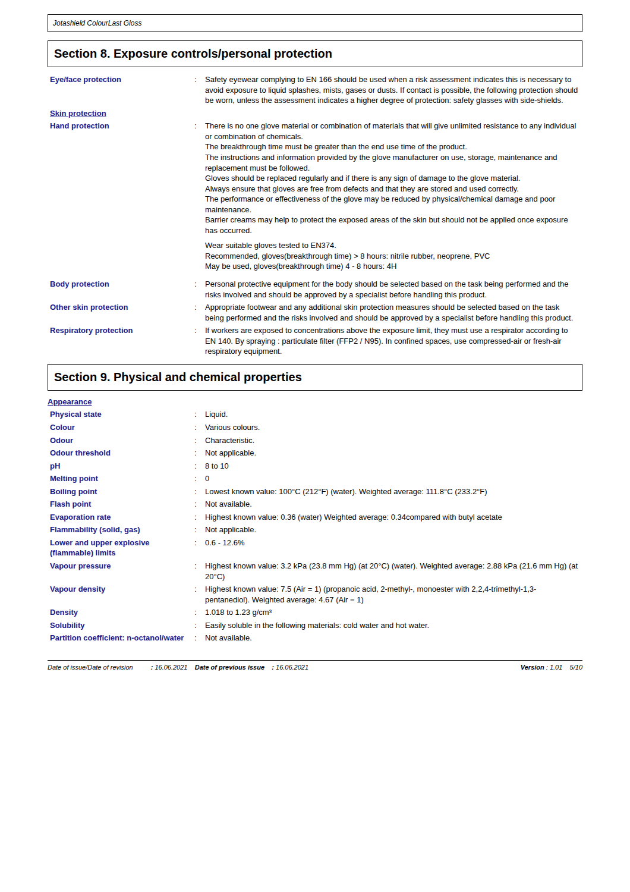Jotashield ColourLast Gloss
Section 8. Exposure controls/personal protection
| Eye/face protection | : | Safety eyewear complying to EN 166 should be used when a risk assessment indicates this is necessary to avoid exposure to liquid splashes, mists, gases or dusts. If contact is possible, the following protection should be worn, unless the assessment indicates a higher degree of protection: safety glasses with side-shields. |
| Skin protection |
| Hand protection | : | There is no one glove material or combination of materials that will give unlimited resistance to any individual or combination of chemicals. The breakthrough time must be greater than the end use time of the product. The instructions and information provided by the glove manufacturer on use, storage, maintenance and replacement must be followed. Gloves should be replaced regularly and if there is any sign of damage to the glove material. Always ensure that gloves are free from defects and that they are stored and used correctly. The performance or effectiveness of the glove may be reduced by physical/chemical damage and poor maintenance. Barrier creams may help to protect the exposed areas of the skin but should not be applied once exposure has occurred. Wear suitable gloves tested to EN374. Recommended, gloves(breakthrough time) > 8 hours: nitrile rubber, neoprene, PVC May be used, gloves(breakthrough time) 4 - 8 hours: 4H |
| Body protection | : | Personal protective equipment for the body should be selected based on the task being performed and the risks involved and should be approved by a specialist before handling this product. |
| Other skin protection | : | Appropriate footwear and any additional skin protection measures should be selected based on the task being performed and the risks involved and should be approved by a specialist before handling this product. |
| Respiratory protection | : | If workers are exposed to concentrations above the exposure limit, they must use a respirator according to EN 140. By spraying : particulate filter (FFP2 / N95). In confined spaces, use compressed-air or fresh-air respiratory equipment. |
Section 9. Physical and chemical properties
Appearance
| Physical state | : | Liquid. |
| Colour | : | Various colours. |
| Odour | : | Characteristic. |
| Odour threshold | : | Not applicable. |
| pH | : | 8 to 10 |
| Melting point | : | 0 |
| Boiling point | : | Lowest known value: 100°C (212°F) (water). Weighted average: 111.8°C (233.2°F) |
| Flash point | : | Not available. |
| Evaporation rate | : | Highest known value: 0.36 (water) Weighted average: 0.34compared with butyl acetate |
| Flammability (solid, gas) | : | Not applicable. |
| Lower and upper explosive (flammable) limits | : | 0.6 - 12.6% |
| Vapour pressure | : | Highest known value: 3.2 kPa (23.8 mm Hg) (at 20°C) (water). Weighted average: 2.88 kPa (21.6 mm Hg) (at 20°C) |
| Vapour density | : | Highest known value: 7.5 (Air = 1) (propanoic acid, 2-methyl-, monoester with 2,2,4-trimethyl-1,3-pentanediol). Weighted average: 4.67 (Air = 1) |
| Density | : | 1.018 to 1.23 g/cm³ |
| Solubility | : | Easily soluble in the following materials: cold water and hot water. |
| Partition coefficient: n-octanol/water | : | Not available. |
Date of issue/Date of revision : 16.06.2021 Date of previous issue : 16.06.2021 Version : 1.01 5/10